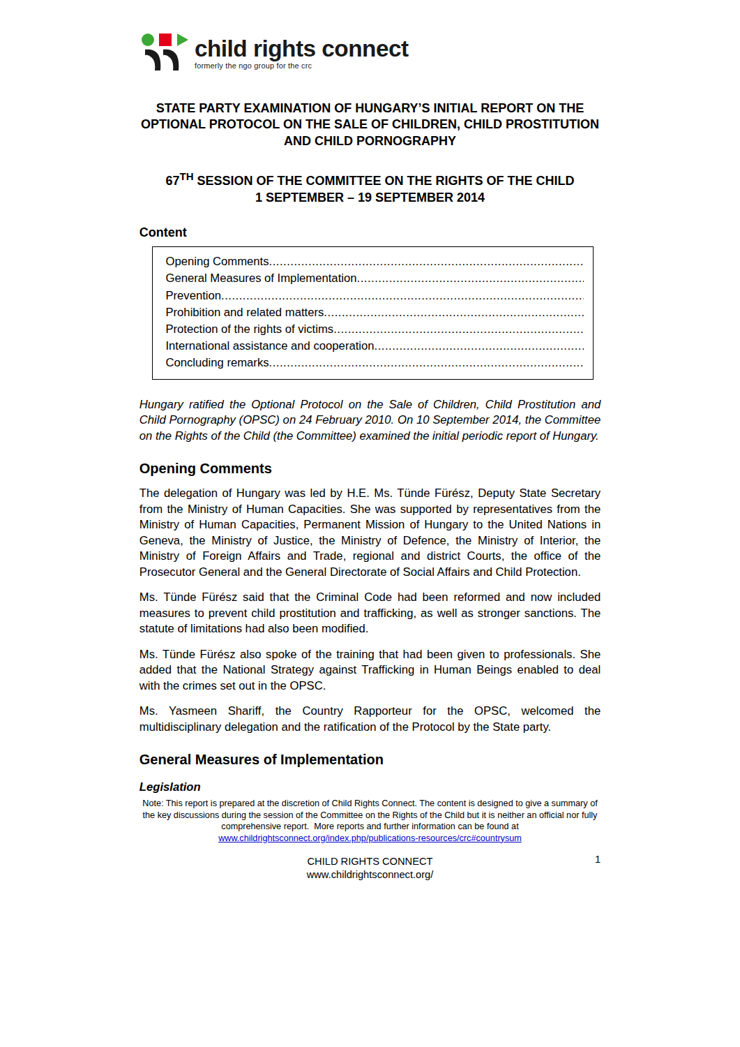child rights connect formerly the ngo group for the crc
State Party Examination of Hungary’s Initial Report on the Optional Protocol on the Sale of Children, Child Prostitution and Child Pornography
67th Session of the Committee on the Rights of the Child 1 September – 19 September 2014
Content
Opening Comments................................................................................................. 1
General Measures of Implementation..................................................................... 1
Prevention........................................................................................................... 2
Prohibition and related matters............................................................................. 2
Protection of the rights of victims.......................................................................... 3
International assistance and cooperation............................................................. 3
Concluding remarks........................................................................................... 3
Hungary ratified the Optional Protocol on the Sale of Children, Child Prostitution and Child Pornography (OPSC) on 24 February 2010. On 10 September 2014, the Committee on the Rights of the Child (the Committee) examined the initial periodic report of Hungary.
Opening Comments
The delegation of Hungary was led by H.E. Ms. Tünde Fürész, Deputy State Secretary from the Ministry of Human Capacities. She was supported by representatives from the Ministry of Human Capacities, Permanent Mission of Hungary to the United Nations in Geneva, the Ministry of Justice, the Ministry of Defence, the Ministry of Interior, the Ministry of Foreign Affairs and Trade, regional and district Courts, the office of the Prosecutor General and the General Directorate of Social Affairs and Child Protection.
Ms. Tünde Fürész said that the Criminal Code had been reformed and now included measures to prevent child prostitution and trafficking, as well as stronger sanctions. The statute of limitations had also been modified.
Ms. Tünde Fürész also spoke of the training that had been given to professionals. She added that the National Strategy against Trafficking in Human Beings enabled to deal with the crimes set out in the OPSC.
Ms. Yasmeen Shariff, the Country Rapporteur for the OPSC, welcomed the multidisciplinary delegation and the ratification of the Protocol by the State party.
General Measures of Implementation
Legislation
Note: This report is prepared at the discretion of Child Rights Connect. The content is designed to give a summary of the key discussions during the session of the Committee on the Rights of the Child but it is neither an official nor fully comprehensive report. More reports and further information can be found at
www.childrightsconnect.org/index.php/publications-resources/crc#countrysum
1
CHILD RIGHTS CONNECT www.childrightsconnect.org/